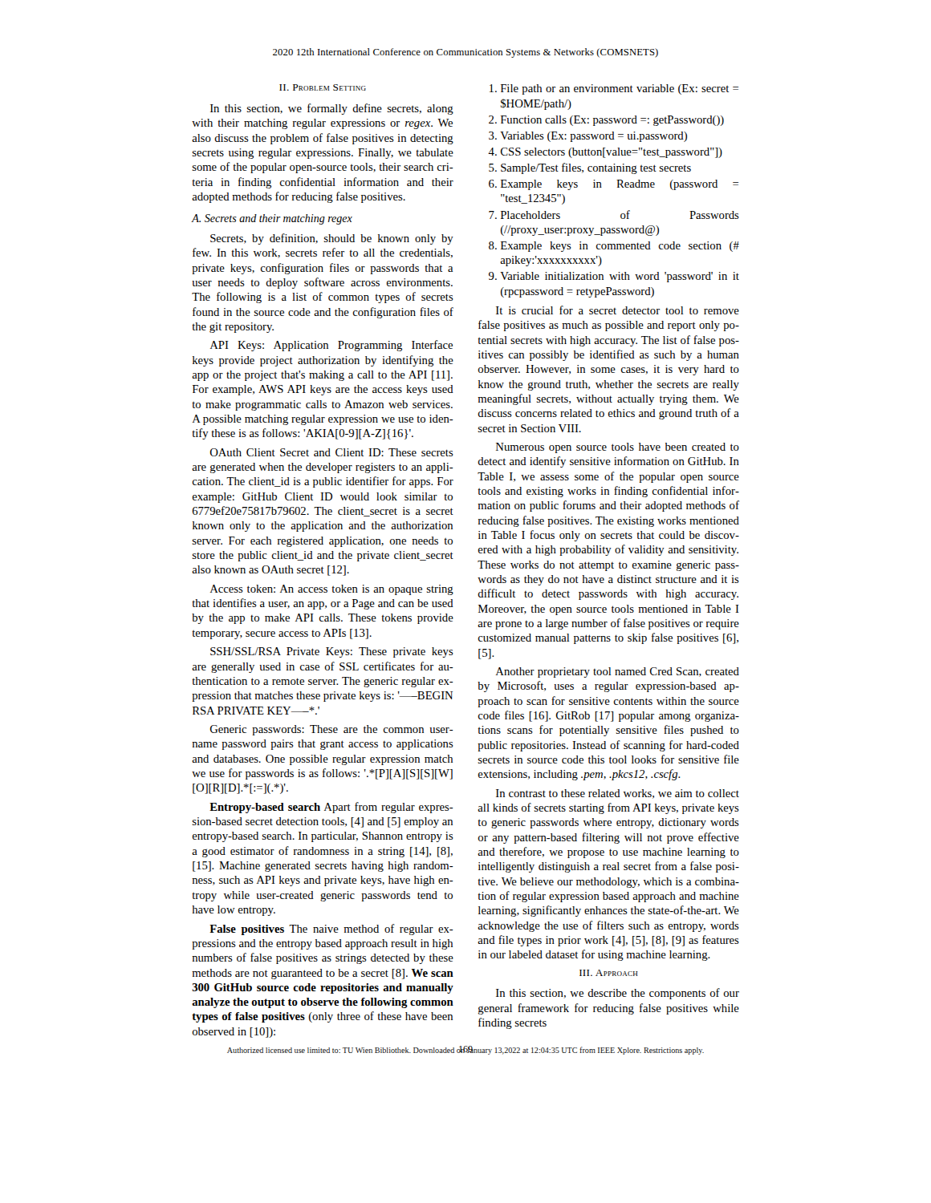2020 12th International Conference on Communication Systems & Networks (COMSNETS)
II. Problem Setting
In this section, we formally define secrets, along with their matching regular expressions or regex. We also discuss the problem of false positives in detecting secrets using regular expressions. Finally, we tabulate some of the popular open-source tools, their search criteria in finding confidential information and their adopted methods for reducing false positives.
A. Secrets and their matching regex
Secrets, by definition, should be known only by few. In this work, secrets refer to all the credentials, private keys, configuration files or passwords that a user needs to deploy software across environments. The following is a list of common types of secrets found in the source code and the configuration files of the git repository.
API Keys: Application Programming Interface keys provide project authorization by identifying the app or the project that's making a call to the API [11]. For example, AWS API keys are the access keys used to make programmatic calls to Amazon web services. A possible matching regular expression we use to identify these is as follows: 'AKIA[0-9][A-Z]{16}'.
OAuth Client Secret and Client ID: These secrets are generated when the developer registers to an application. The client_id is a public identifier for apps. For example: GitHub Client ID would look similar to 6779ef20e75817b79602. The client_secret is a secret known only to the application and the authorization server. For each registered application, one needs to store the public client_id and the private client_secret also known as OAuth secret [12].
Access token: An access token is an opaque string that identifies a user, an app, or a Page and can be used by the app to make API calls. These tokens provide temporary, secure access to APIs [13].
SSH/SSL/RSA Private Keys: These private keys are generally used in case of SSL certificates for authentication to a remote server. The generic regular expression that matches these private keys is: '—–BEGIN RSA PRIVATE KEY—–*.'
Generic passwords: These are the common username password pairs that grant access to applications and databases. One possible regular expression match we use for passwords is as follows: '.*[P][A][S][S][W][O][R][D].*[:=](.*)'.
Entropy-based search Apart from regular expression-based secret detection tools, [4] and [5] employ an entropy-based search. In particular, Shannon entropy is a good estimator of randomness in a string [14], [8], [15]. Machine generated secrets having high randomness, such as API keys and private keys, have high entropy while user-created generic passwords tend to have low entropy.
False positives The naive method of regular expressions and the entropy based approach result in high numbers of false positives as strings detected by these methods are not guaranteed to be a secret [8]. We scan 300 GitHub source code repositories and manually analyze the output to observe the following common types of false positives (only three of these have been observed in [10]):
File path or an environment variable (Ex: secret = $HOME/path/)
Function calls (Ex: password =: getPassword())
Variables (Ex: password = ui.password)
CSS selectors (button[value="test_password"])
Sample/Test files, containing test secrets
Example keys in Readme (password = "test_12345")
Placeholders of Passwords(//proxy_user:proxy_password@)
Example keys in commented code section (# apikey:'xxxxxxxxxx')
Variable initialization with word 'password' in it (rpcpassword = retypePassword)
It is crucial for a secret detector tool to remove false positives as much as possible and report only potential secrets with high accuracy. The list of false positives can possibly be identified as such by a human observer. However, in some cases, it is very hard to know the ground truth, whether the secrets are really meaningful secrets, without actually trying them. We discuss concerns related to ethics and ground truth of a secret in Section VIII.
Numerous open source tools have been created to detect and identify sensitive information on GitHub. In Table I, we assess some of the popular open source tools and existing works in finding confidential information on public forums and their adopted methods of reducing false positives. The existing works mentioned in Table I focus only on secrets that could be discovered with a high probability of validity and sensitivity. These works do not attempt to examine generic passwords as they do not have a distinct structure and it is difficult to detect passwords with high accuracy. Moreover, the open source tools mentioned in Table I are prone to a large number of false positives or require customized manual patterns to skip false positives [6], [5].
Another proprietary tool named Cred Scan, created by Microsoft, uses a regular expression-based approach to scan for sensitive contents within the source code files [16]. GitRob [17] popular among organizations scans for potentially sensitive files pushed to public repositories. Instead of scanning for hard-coded secrets in source code this tool looks for sensitive file extensions, including .pem, .pkcs12, .cscfg.
In contrast to these related works, we aim to collect all kinds of secrets starting from API keys, private keys to generic passwords where entropy, dictionary words or any pattern-based filtering will not prove effective and therefore, we propose to use machine learning to intelligently distinguish a real secret from a false positive. We believe our methodology, which is a combination of regular expression based approach and machine learning, significantly enhances the state-of-the-art. We acknowledge the use of filters such as entropy, words and file types in prior work [4], [5], [8], [9] as features in our labeled dataset for using machine learning.
III. Approach
In this section, we describe the components of our general framework for reducing false positives while finding secrets
Authorized licensed use limited to: TU Wien Bibliothek. Downloaded on January 13,2022 at 12:04:35 UTC from IEEE Xplore. Restrictions apply.
169